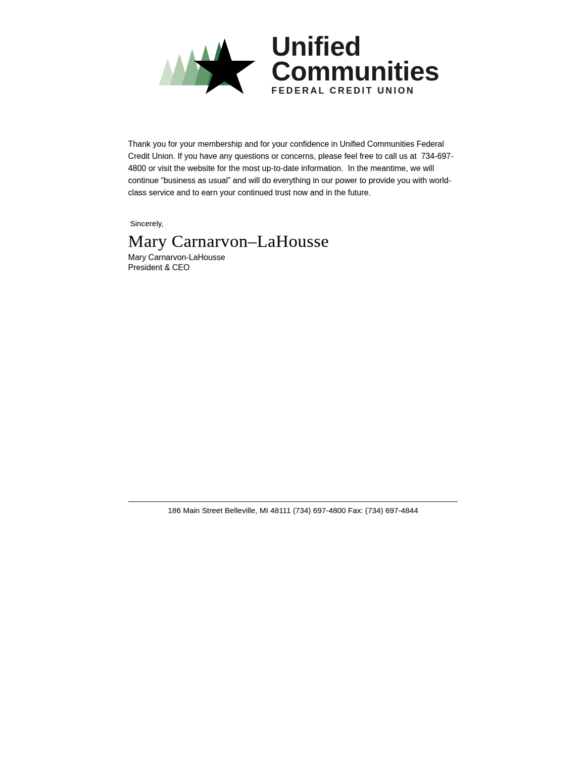Unified Communities FEDERAL CREDIT UNION
Thank you for your membership and for your confidence in Unified Communities Federal Credit Union. If you have any questions or concerns, please feel free to call us at 734-697-4800 or visit the website for the most up-to-date information. In the meantime, we will continue “business as usual” and will do everything in our power to provide you with world-class service and to earn your continued trust now and in the future.
Sincerely,
Mary Carnarvon–LaHousse
Mary Carnarvon-LaHousse
President & CEO
186 Main Street Belleville, MI 48111 (734) 697-4800 Fax: (734) 697-4844